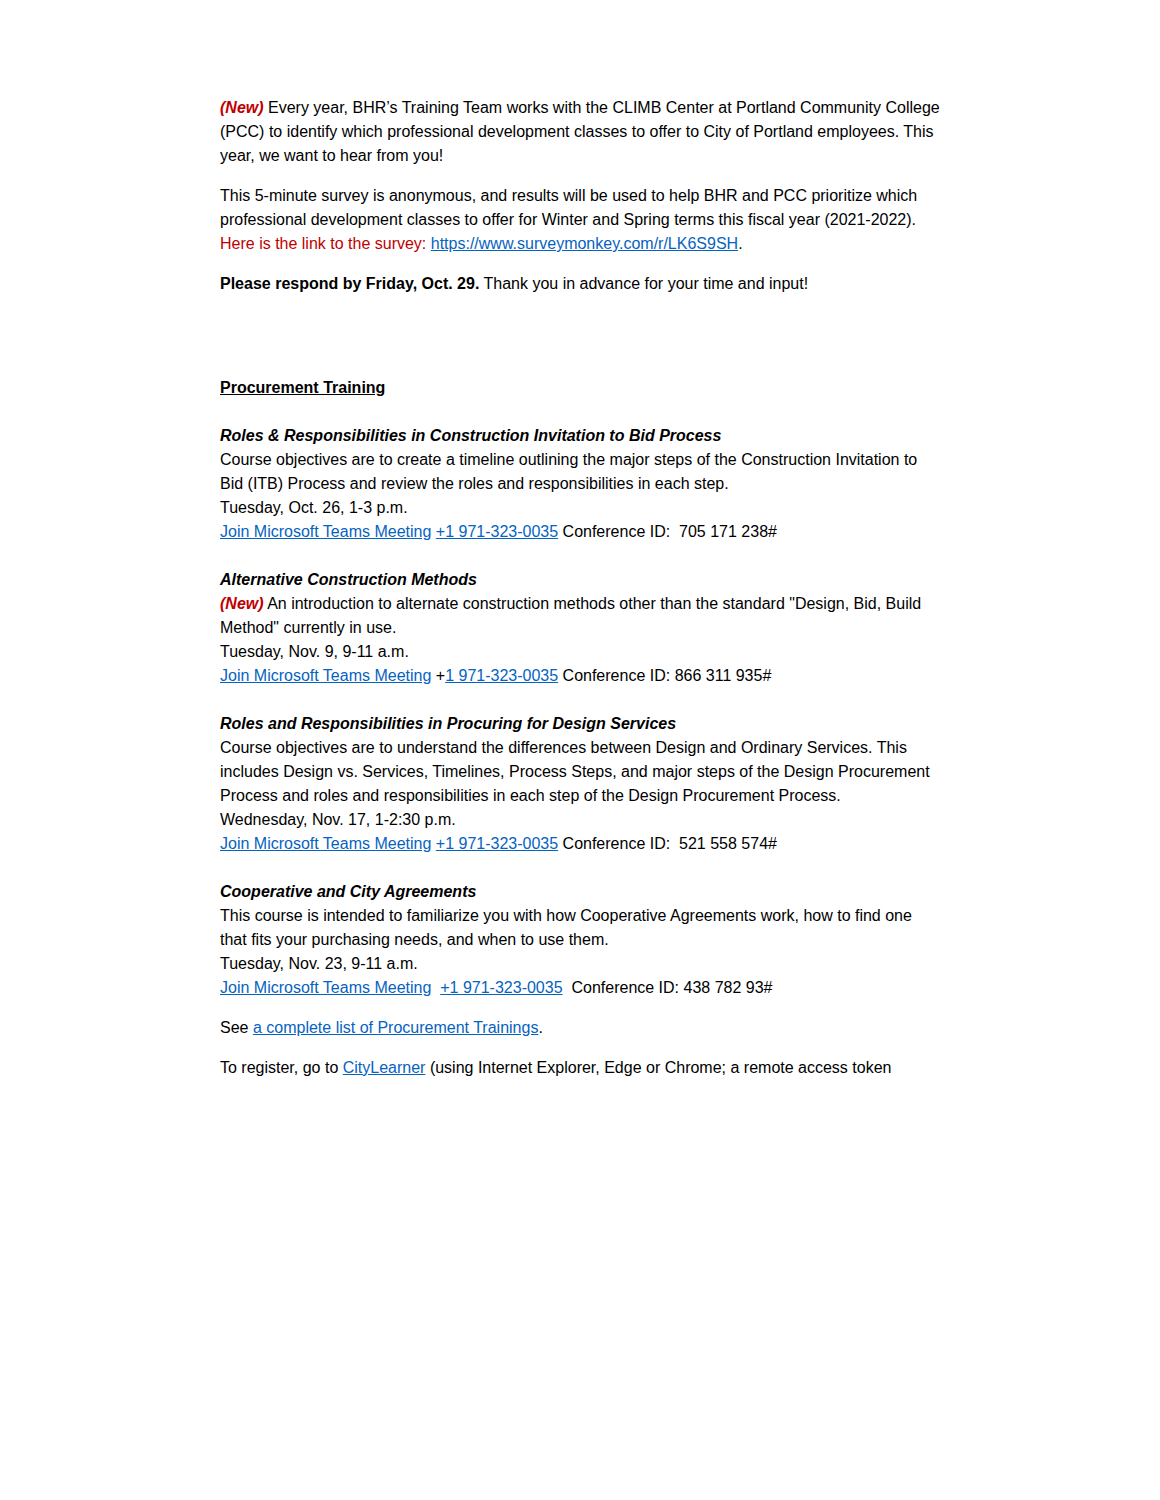(New) Every year, BHR’s Training Team works with the CLIMB Center at Portland Community College (PCC) to identify which professional development classes to offer to City of Portland employees. This year, we want to hear from you!
This 5-minute survey is anonymous, and results will be used to help BHR and PCC prioritize which professional development classes to offer for Winter and Spring terms this fiscal year (2021-2022). Here is the link to the survey: https://www.surveymonkey.com/r/LK6S9SH.
Please respond by Friday, Oct. 29. Thank you in advance for your time and input!
Procurement Training
Roles & Responsibilities in Construction Invitation to Bid Process
Course objectives are to create a timeline outlining the major steps of the Construction Invitation to Bid (ITB) Process and review the roles and responsibilities in each step.
Tuesday, Oct. 26, 1-3 p.m.
Join Microsoft Teams Meeting +1 971-323-0035 Conference ID: 705 171 238#
Alternative Construction Methods
(New) An introduction to alternate construction methods other than the standard "Design, Bid, Build Method" currently in use.
Tuesday, Nov. 9, 9-11 a.m.
Join Microsoft Teams Meeting +1 971-323-0035 Conference ID: 866 311 935#
Roles and Responsibilities in Procuring for Design Services
Course objectives are to understand the differences between Design and Ordinary Services. This includes Design vs. Services, Timelines, Process Steps, and major steps of the Design Procurement Process and roles and responsibilities in each step of the Design Procurement Process.
Wednesday, Nov. 17, 1-2:30 p.m.
Join Microsoft Teams Meeting +1 971-323-0035 Conference ID: 521 558 574#
Cooperative and City Agreements
This course is intended to familiarize you with how Cooperative Agreements work, how to find one that fits your purchasing needs, and when to use them.
Tuesday, Nov. 23, 9-11 a.m.
Join Microsoft Teams Meeting +1 971-323-0035 Conference ID: 438 782 93#
See a complete list of Procurement Trainings.
To register, go to CityLearner (using Internet Explorer, Edge or Chrome; a remote access token